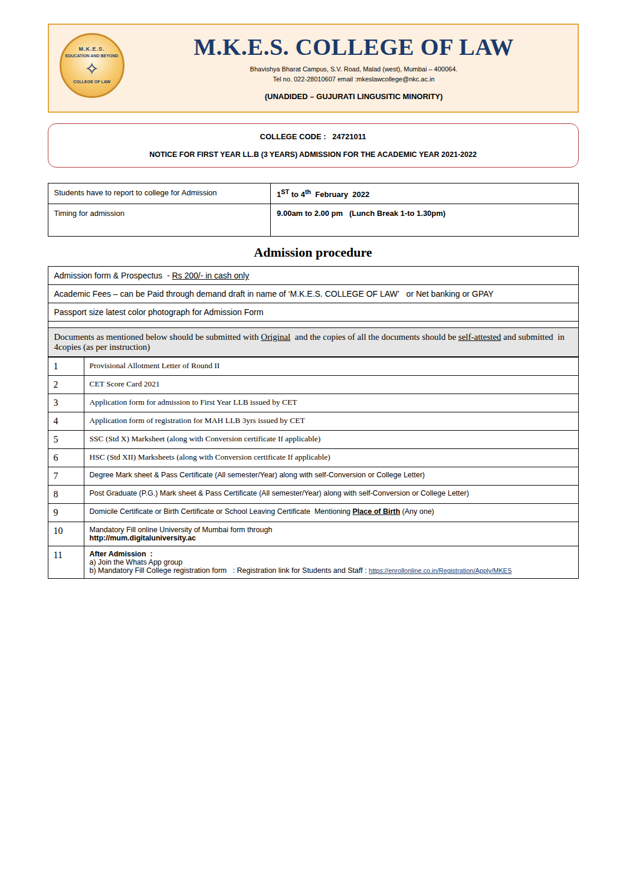M.K.E.S.
EDUCATION AND BEYOND
✧
COLLEGE OF LAW
M.K.E.S. COLLEGE OF LAW
Bhavishya Bharat Campus, S.V. Road, Malad (west), Mumbai – 400064.
Tel no. 022-28010607 email :mkeslawcollege@nkc.ac.in
(UNADIDED – GUJURATI LINGUSITIC MINORITY)
COLLEGE CODE : 24721011
NOTICE FOR FIRST YEAR LL.B (3 YEARS) ADMISSION FOR THE ACADEMIC YEAR 2021-2022
| Students have to report to college for Admission | 1 ST to 4 th February 2022 |
| Timing for admission | 9.00am to 2.00 pm (Lunch Break 1-to 1.30pm) |
Admission procedure
| Admission form & Prospectus - Rs 200/- in cash only |
| Academic Fees – can be Paid through demand draft in name of ‘M.K.E.S. COLLEGE OF LAW’ or Net banking or GPAY |
| Passport size latest color photograph for Admission Form |
| Documents as mentioned below should be submitted with Original and the copies of all the documents should be self-attested and submitted in 4copies (as per instruction) |
| 1 | Provisional Allotment Letter of Round II |
| 2 | CET Score Card 2021 |
| 3 | Application form for admission to First Year LLB issued by CET |
| 4 | Application form of registration for MAH LLB 3yrs issued by CET |
| 5 | SSC (Std X) Marksheet (along with Conversion certificate If applicable) |
| 6 | HSC (Std XII) Marksheets (along with Conversion certificate If applicable) |
| 7 | Degree Mark sheet & Pass Certificate (All semester/Year) along with self-Conversion or College Letter) |
| 8 | Post Graduate (P.G.) Mark sheet & Pass Certificate (All semester/Year) along with self-Conversion or College Letter) |
| 9 | Domicile Certificate or Birth Certificate or School Leaving Certificate Mentioning Place of Birth (Any one) |
| 10 | Mandatory Fill online University of Mumbai form through http://mum.digitaluniversity.ac |
| 11 | After Admission : a) Join the Whats App group b) Mandatory Fill College registration form : Registration link for Students and Staff : https://enrollonline.co.in/Registration/Apply/MKES |